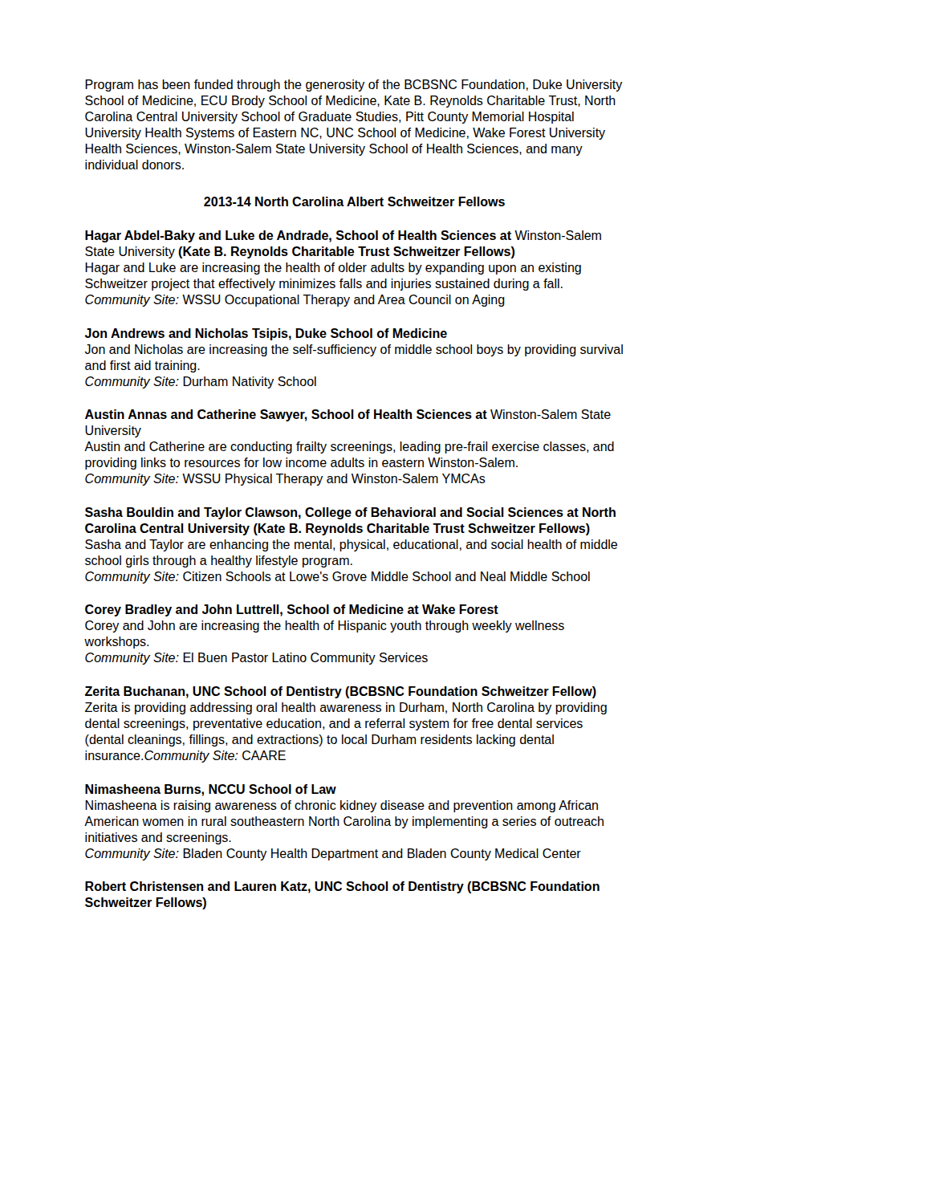Program has been funded through the generosity of the BCBSNC Foundation, Duke University School of Medicine, ECU Brody School of Medicine, Kate B. Reynolds Charitable Trust, North Carolina Central University School of Graduate Studies, Pitt County Memorial Hospital University Health Systems of Eastern NC, UNC School of Medicine, Wake Forest University Health Sciences, Winston-Salem State University School of Health Sciences, and many individual donors.
2013-14 North Carolina Albert Schweitzer Fellows
Hagar Abdel-Baky and Luke de Andrade, School of Health Sciences at Winston-Salem State University (Kate B. Reynolds Charitable Trust Schweitzer Fellows)
Hagar and Luke are increasing the health of older adults by expanding upon an existing Schweitzer project that effectively minimizes falls and injuries sustained during a fall.
Community Site: WSSU Occupational Therapy and Area Council on Aging
Jon Andrews and Nicholas Tsipis, Duke School of Medicine
Jon and Nicholas are increasing the self-sufficiency of middle school boys by providing survival and first aid training.
Community Site: Durham Nativity School
Austin Annas and Catherine Sawyer, School of Health Sciences at Winston-Salem State University
Austin and Catherine are conducting frailty screenings, leading pre-frail exercise classes, and providing links to resources for low income adults in eastern Winston-Salem.
Community Site: WSSU Physical Therapy and Winston-Salem YMCAs
Sasha Bouldin and Taylor Clawson, College of Behavioral and Social Sciences at North Carolina Central University (Kate B. Reynolds Charitable Trust Schweitzer Fellows)
Sasha and Taylor are enhancing the mental, physical, educational, and social health of middle school girls through a healthy lifestyle program.
Community Site: Citizen Schools at Lowe's Grove Middle School and Neal Middle School
Corey Bradley and John Luttrell, School of Medicine at Wake Forest
Corey and John are increasing the health of Hispanic youth through weekly wellness workshops.
Community Site: El Buen Pastor Latino Community Services
Zerita Buchanan, UNC School of Dentistry (BCBSNC Foundation Schweitzer Fellow)
Zerita is providing addressing oral health awareness in Durham, North Carolina by providing dental screenings, preventative education, and a referral system for free dental services (dental cleanings, fillings, and extractions) to local Durham residents lacking dental insurance.Community Site: CAARE
Nimasheena Burns, NCCU School of Law
Nimasheena is raising awareness of chronic kidney disease and prevention among African American women in rural southeastern North Carolina by implementing a series of outreach initiatives and screenings.
Community Site: Bladen County Health Department and Bladen County Medical Center
Robert Christensen and Lauren Katz, UNC School of Dentistry (BCBSNC Foundation Schweitzer Fellows)